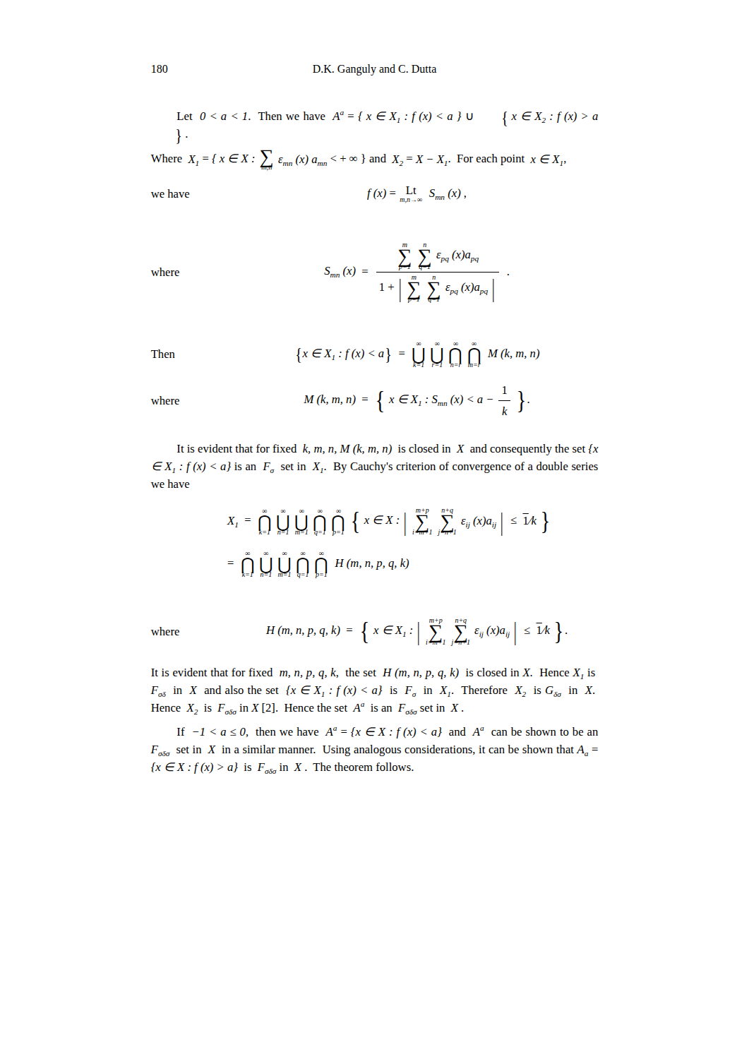180
D.K. Ganguly and C. Dutta
Let 0 < a < 1. Then we have Aa = { x ∈ X1 : f (x) < a } ∪ {x ∈ X2 : f (x) > a}.
Where X1 = { x ∈ X : ∑m,n εmn (x) amn < + ∞ } and X2 = X − X1. For each point x ∈ X1,
we have
f (x) = Lt m,n→∞ Smn (x) ,
where
Smn (x) = m∑p=1 n∑q=1 εpq (x)apq 1 + | m∑p=1 n∑q=1 εpq (x)apq | .
Then
{x ∈ X1 : f (x) < a} = ∞⋃k=1 ∞⋃r=1 ∞⋂n=r ∞⋂m=r M (k, m, n)
where
M (k, m, n) = { x ∈ X1 : Smn (x) < a − 1 k }.
It is evident that for fixed k, m, n, M (k, m, n) is closed in X and consequently the set {x ∈ X1 : f (x) < a} is an Fσ set in X1. By Cauchy's criterion of convergence of a double series we have
X1 = ∞⋂k=1 ∞⋃n=1 ∞⋃m=1 ∞⋂q=1 ∞⋂p=1 { x ∈ X : | m+p∑i=m+1 n+q∑j=n+1 εij (x)aij | ≤ 1⁄k }
= ∞⋂k=1 ∞⋃n=1 ∞⋃m=1 ∞⋂q=1 ∞⋂p=1 H (m, n, p, q, k)
where
H (m, n, p, q, k) = { x ∈ X1 : | m+p∑i=m+1 n+q∑j=n+1 εij (x)aij | ≤ 1⁄k }.
It is evident that for fixed m, n, p, q, k, the set H (m, n, p, q, k) is closed in X. Hence X1 is Fσδ in X and also the set {x ∈ X1 : f (x) < a} is Fσ in X1. Therefore X2 is Gδσ in X. Hence X2 is Fσδσ in X [2]. Hence the set Aa is an Fσδσ set in X .
If −1 < a ≤ 0, then we have Aa = {x ∈ X : f (x) < a} and Aa can be shown to be an Fσδσ set in X in a similar manner. Using analogous considerations, it can be shown that Aa = {x ∈ X : f (x) > a} is Fσδσ in X . The theorem follows.